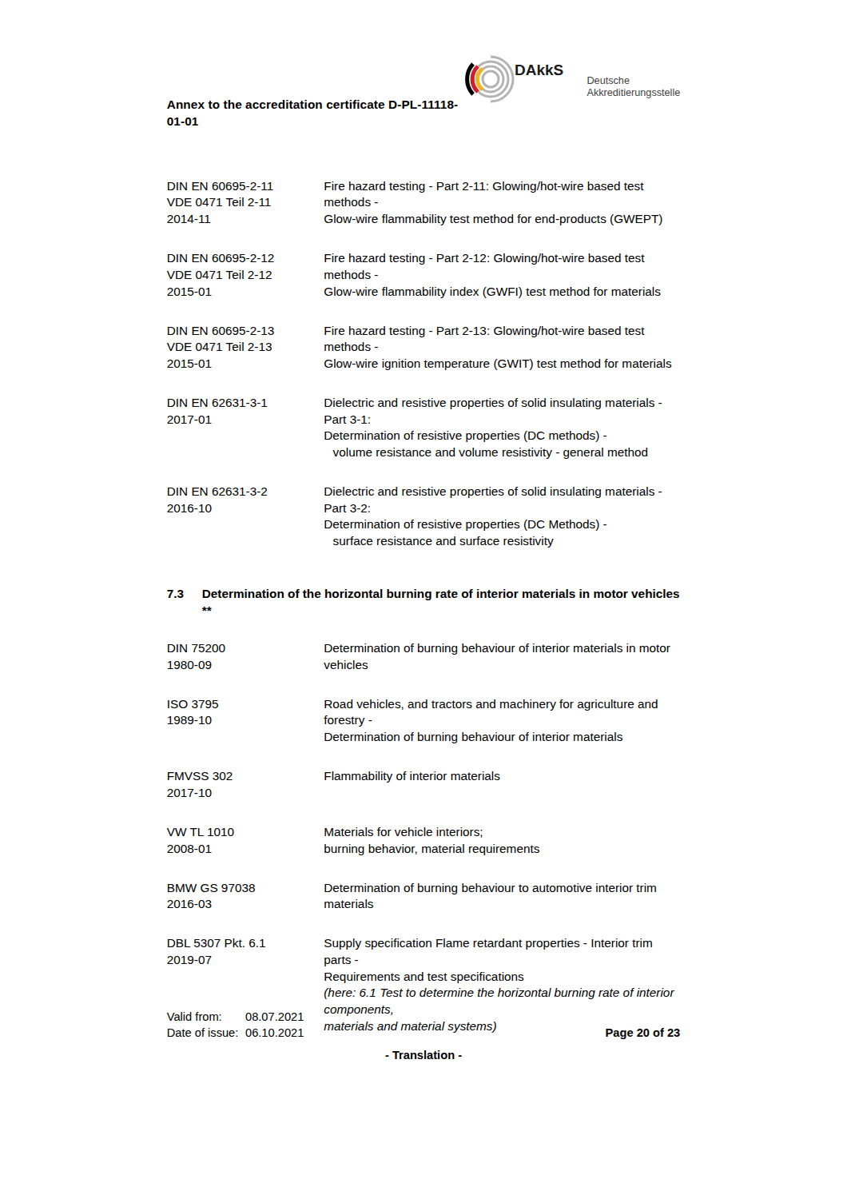Annex to the accreditation certificate D-PL-11118-01-01
DAkkS
Deutsche
Akkreditierungsstelle
DIN EN 60695-2-11
VDE 0471 Teil 2-11
2014-11
Fire hazard testing - Part 2-11: Glowing/hot-wire based test methods -
Glow-wire flammability test method for end-products (GWEPT)
DIN EN 60695-2-12
VDE 0471 Teil 2-12
2015-01
Fire hazard testing - Part 2-12: Glowing/hot-wire based test methods -
Glow-wire flammability index (GWFI) test method for materials
DIN EN 60695-2-13
VDE 0471 Teil 2-13
2015-01
Fire hazard testing - Part 2-13: Glowing/hot-wire based test methods -
Glow-wire ignition temperature (GWIT) test method for materials
DIN EN 62631-3-1
2017-01
Dielectric and resistive properties of solid insulating materials - Part 3-1:
Determination of resistive properties (DC methods) -
volume resistance and volume resistivity - general method
DIN EN 62631-3-2
2016-10
Dielectric and resistive properties of solid insulating materials - Part 3-2:
Determination of resistive properties (DC Methods) -
surface resistance and surface resistivity
7.3 Determination of the horizontal burning rate of interior materials in motor vehicles **
DIN 75200
1980-09
Determination of burning behaviour of interior materials in motor vehicles
ISO 3795
1989-10
Road vehicles, and tractors and machinery for agriculture and forestry -
Determination of burning behaviour of interior materials
FMVSS 302
2017-10
Flammability of interior materials
VW TL 1010
2008-01
Materials for vehicle interiors;
burning behavior, material requirements
BMW GS 97038
2016-03
Determination of burning behaviour to automotive interior trim materials
DBL 5307 Pkt. 6.1
2019-07
Supply specification Flame retardant properties - Interior trim parts -
Requirements and test specifications
(here: 6.1 Test to determine the horizontal burning rate of interior components,
materials and material systems)
Valid from: 08.07.2021
Date of issue: 06.10.2021
Page 20 of 23
- Translation -